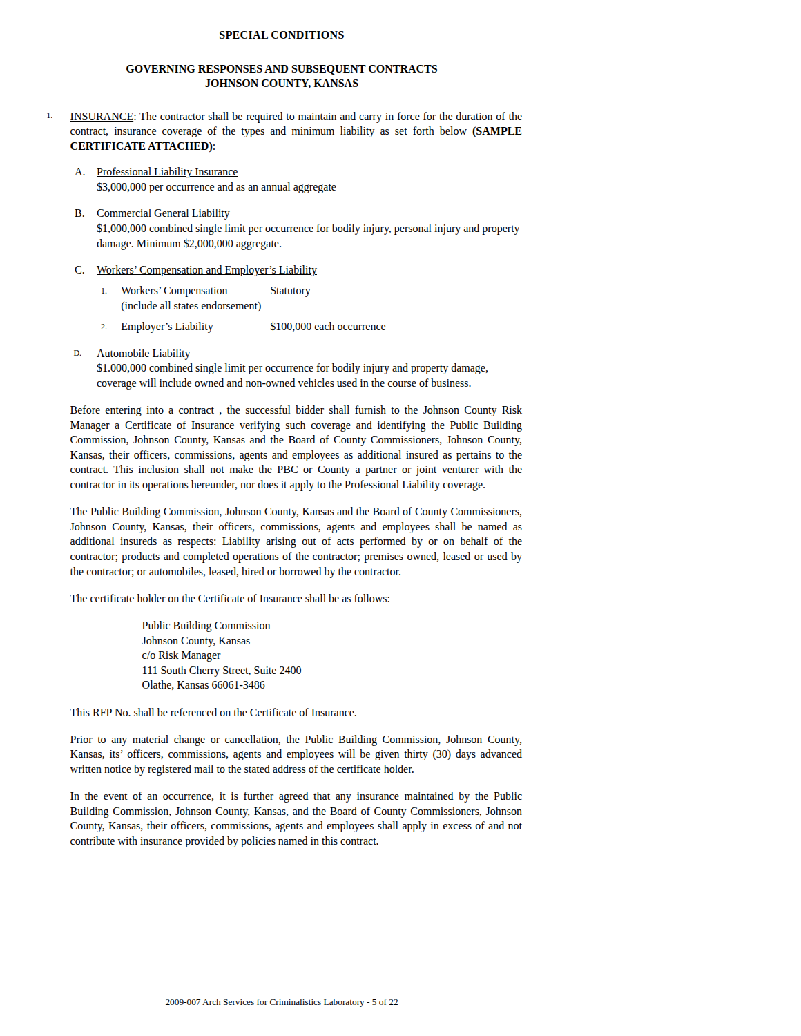SPECIAL CONDITIONS
GOVERNING RESPONSES AND SUBSEQUENT CONTRACTS
JOHNSON COUNTY, KANSAS
INSURANCE: The contractor shall be required to maintain and carry in force for the duration of the contract, insurance coverage of the types and minimum liability as set forth below (SAMPLE CERTIFICATE ATTACHED):
Professional Liability Insurance
$3,000,000 per occurrence and as an annual aggregate
Commercial General Liability
$1,000,000 combined single limit per occurrence for bodily injury, personal injury and property damage. Minimum $2,000,000 aggregate.
Workers’ Compensation and Employer’s Liability
Workers’ Compensation Statutory
(include all states endorsement)
Employer’s Liability$100,000 each occurrence
Automobile Liability
$1.000,000 combined single limit per occurrence for bodily injury and property damage, coverage will include owned and non-owned vehicles used in the course of business.
Before entering into a contract , the successful bidder shall furnish to the Johnson County Risk Manager a Certificate of Insurance verifying such coverage and identifying the Public Building Commission, Johnson County, Kansas and the Board of County Commissioners, Johnson County, Kansas, their officers, commissions, agents and employees as additional insured as pertains to the contract. This inclusion shall not make the PBC or County a partner or joint venturer with the contractor in its operations hereunder, nor does it apply to the Professional Liability coverage.
The Public Building Commission, Johnson County, Kansas and the Board of County Commissioners, Johnson County, Kansas, their officers, commissions, agents and employees shall be named as additional insureds as respects: Liability arising out of acts performed by or on behalf of the contractor; products and completed operations of the contractor; premises owned, leased or used by the contractor; or automobiles, leased, hired or borrowed by the contractor.
The certificate holder on the Certificate of Insurance shall be as follows:
Public Building Commission
Johnson County, Kansas
c/o Risk Manager
111 South Cherry Street, Suite 2400
Olathe, Kansas 66061-3486
This RFP No. shall be referenced on the Certificate of Insurance.
Prior to any material change or cancellation, the Public Building Commission, Johnson County, Kansas, its’ officers, commissions, agents and employees will be given thirty (30) days advanced written notice by registered mail to the stated address of the certificate holder.
In the event of an occurrence, it is further agreed that any insurance maintained by the Public Building Commission, Johnson County, Kansas, and the Board of County Commissioners, Johnson County, Kansas, their officers, commissions, agents and employees shall apply in excess of and not contribute with insurance provided by policies named in this contract.
2009-007 Arch Services for Criminalistics Laboratory - 5 of 22